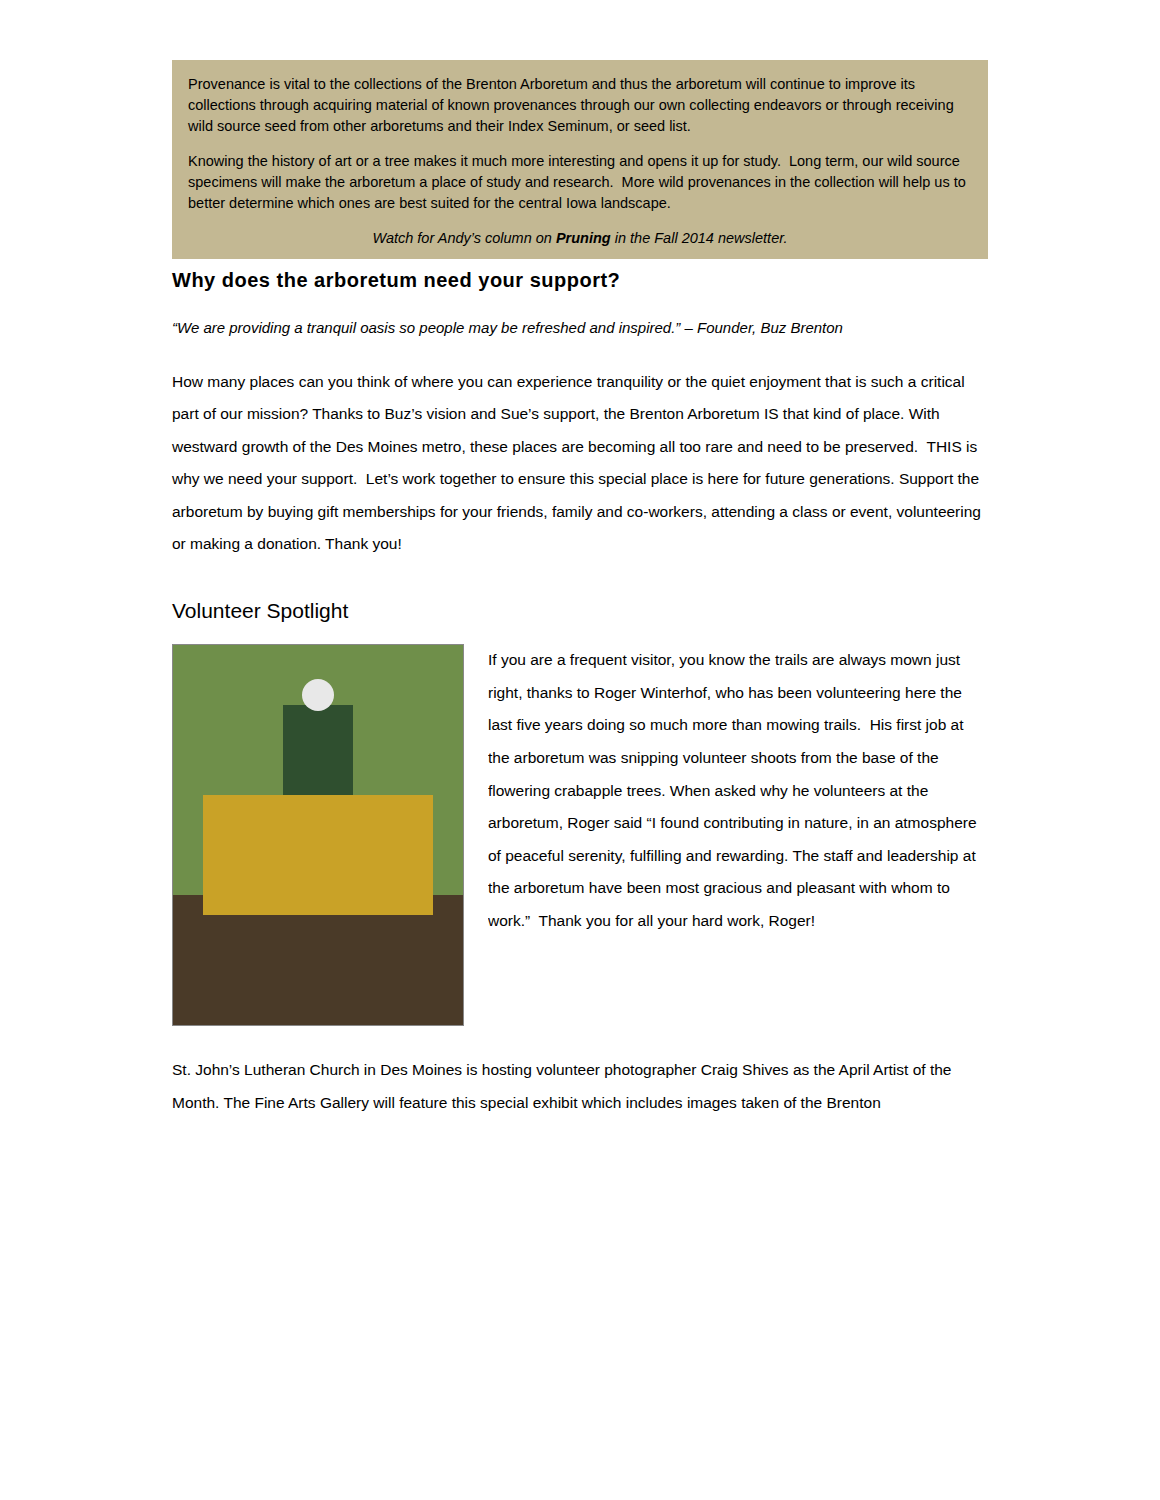Provenance is vital to the collections of the Brenton Arboretum and thus the arboretum will continue to improve its collections through acquiring material of known provenances through our own collecting endeavors or through receiving wild source seed from other arboretums and their Index Seminum, or seed list.
Knowing the history of art or a tree makes it much more interesting and opens it up for study. Long term, our wild source specimens will make the arboretum a place of study and research. More wild provenances in the collection will help us to better determine which ones are best suited for the central Iowa landscape.
Watch for Andy’s column on Pruning in the Fall 2014 newsletter.
Why does the arboretum need your support?
“We are providing a tranquil oasis so people may be refreshed and inspired.” – Founder, Buz Brenton
How many places can you think of where you can experience tranquility or the quiet enjoyment that is such a critical part of our mission? Thanks to Buz’s vision and Sue’s support, the Brenton Arboretum IS that kind of place. With westward growth of the Des Moines metro, these places are becoming all too rare and need to be preserved. THIS is why we need your support. Let’s work together to ensure this special place is here for future generations. Support the arboretum by buying gift memberships for your friends, family and co-workers, attending a class or event, volunteering or making a donation. Thank you!
Volunteer Spotlight
If you are a frequent visitor, you know the trails are always mown just right, thanks to Roger Winterhof, who has been volunteering here the last five years doing so much more than mowing trails. His first job at the arboretum was snipping volunteer shoots from the base of the flowering crabapple trees. When asked why he volunteers at the arboretum, Roger said “I found contributing in nature, in an atmosphere of peaceful serenity, fulfilling and rewarding. The staff and leadership at the arboretum have been most gracious and pleasant with whom to work.” Thank you for all your hard work, Roger!
St. John’s Lutheran Church in Des Moines is hosting volunteer photographer Craig Shives as the April Artist of the Month. The Fine Arts Gallery will feature this special exhibit which includes images taken of the Brenton